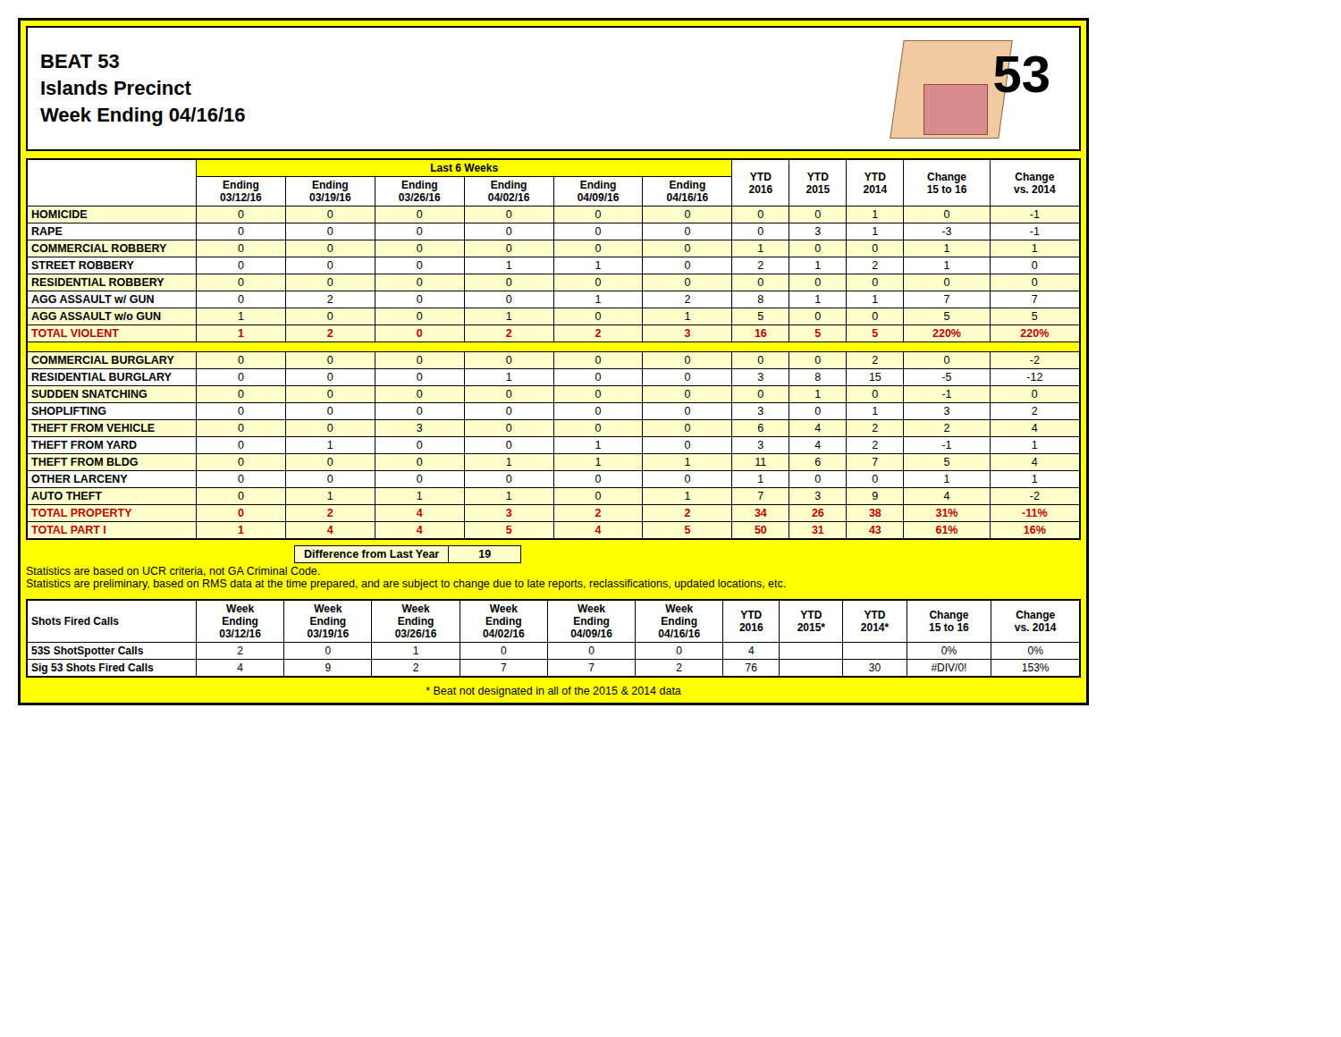BEAT 53
Islands Precinct
Week Ending 04/16/16
53
| | Last 6 Weeks | YTD 2016 | YTD 2015 | YTD 2014 | Change 15 to 16 | Change vs. 2014 |
| --- | --- | --- | --- | --- | --- | --- |
| Ending 03/12/16 | Ending 03/19/16 | Ending 03/26/16 | Ending 04/02/16 | Ending 04/09/16 | Ending 04/16/16 |
| HOMICIDE | 0 | 0 | 0 | 0 | 0 | 0 | 0 | 0 | 1 | 0 | -1 |
| RAPE | 0 | 0 | 0 | 0 | 0 | 0 | 0 | 3 | 1 | -3 | -1 |
| COMMERCIAL ROBBERY | 0 | 0 | 0 | 0 | 0 | 0 | 1 | 0 | 0 | 1 | 1 |
| STREET ROBBERY | 0 | 0 | 0 | 1 | 1 | 0 | 2 | 1 | 2 | 1 | 0 |
| RESIDENTIAL ROBBERY | 0 | 0 | 0 | 0 | 0 | 0 | 0 | 0 | 0 | 0 | 0 |
| AGG ASSAULT w/ GUN | 0 | 2 | 0 | 0 | 1 | 2 | 8 | 1 | 1 | 7 | 7 |
| AGG ASSAULT w/o GUN | 1 | 0 | 0 | 1 | 0 | 1 | 5 | 0 | 0 | 5 | 5 |
| TOTAL VIOLENT | 1 | 2 | 0 | 2 | 2 | 3 | 16 | 5 | 5 | 220% | 220% |
| COMMERCIAL BURGLARY | 0 | 0 | 0 | 0 | 0 | 0 | 0 | 0 | 2 | 0 | -2 |
| RESIDENTIAL BURGLARY | 0 | 0 | 0 | 1 | 0 | 0 | 3 | 8 | 15 | -5 | -12 |
| SUDDEN SNATCHING | 0 | 0 | 0 | 0 | 0 | 0 | 0 | 1 | 0 | -1 | 0 |
| SHOPLIFTING | 0 | 0 | 0 | 0 | 0 | 0 | 3 | 0 | 1 | 3 | 2 |
| THEFT FROM VEHICLE | 0 | 0 | 3 | 0 | 0 | 0 | 6 | 4 | 2 | 2 | 4 |
| THEFT FROM YARD | 0 | 1 | 0 | 0 | 1 | 0 | 3 | 4 | 2 | -1 | 1 |
| THEFT FROM BLDG | 0 | 0 | 0 | 1 | 1 | 1 | 11 | 6 | 7 | 5 | 4 |
| OTHER LARCENY | 0 | 0 | 0 | 0 | 0 | 0 | 1 | 0 | 0 | 1 | 1 |
| AUTO THEFT | 0 | 1 | 1 | 1 | 0 | 1 | 7 | 3 | 9 | 4 | -2 |
| TOTAL PROPERTY | 0 | 2 | 4 | 3 | 2 | 2 | 34 | 26 | 38 | 31% | -11% |
| TOTAL PART I | 1 | 4 | 4 | 5 | 4 | 5 | 50 | 31 | 43 | 61% | 16% |
| Difference from Last Year | 19 |
Statistics are based on UCR criteria, not GA Criminal Code.
Statistics are preliminary, based on RMS data at the time prepared, and are subject to change due to late reports, reclassifications, updated locations, etc.
| Shots Fired Calls | Week Ending 03/12/16 | Week Ending 03/19/16 | Week Ending 03/26/16 | Week Ending 04/02/16 | Week Ending 04/09/16 | Week Ending 04/16/16 | YTD 2016 | YTD 2015* | YTD 2014* | Change 15 to 16 | Change vs. 2014 |
| --- | --- | --- | --- | --- | --- | --- | --- | --- | --- | --- | --- |
| 53S ShotSpotter Calls | 2 | 0 | 1 | 0 | 0 | 0 | 4 | | | 0% | 0% |
| Sig 53 Shots Fired Calls | 4 | 9 | 2 | 7 | 7 | 2 | 76 | | 30 | #DIV/0! | 153% |
* Beat not designated in all of the 2015 & 2014 data